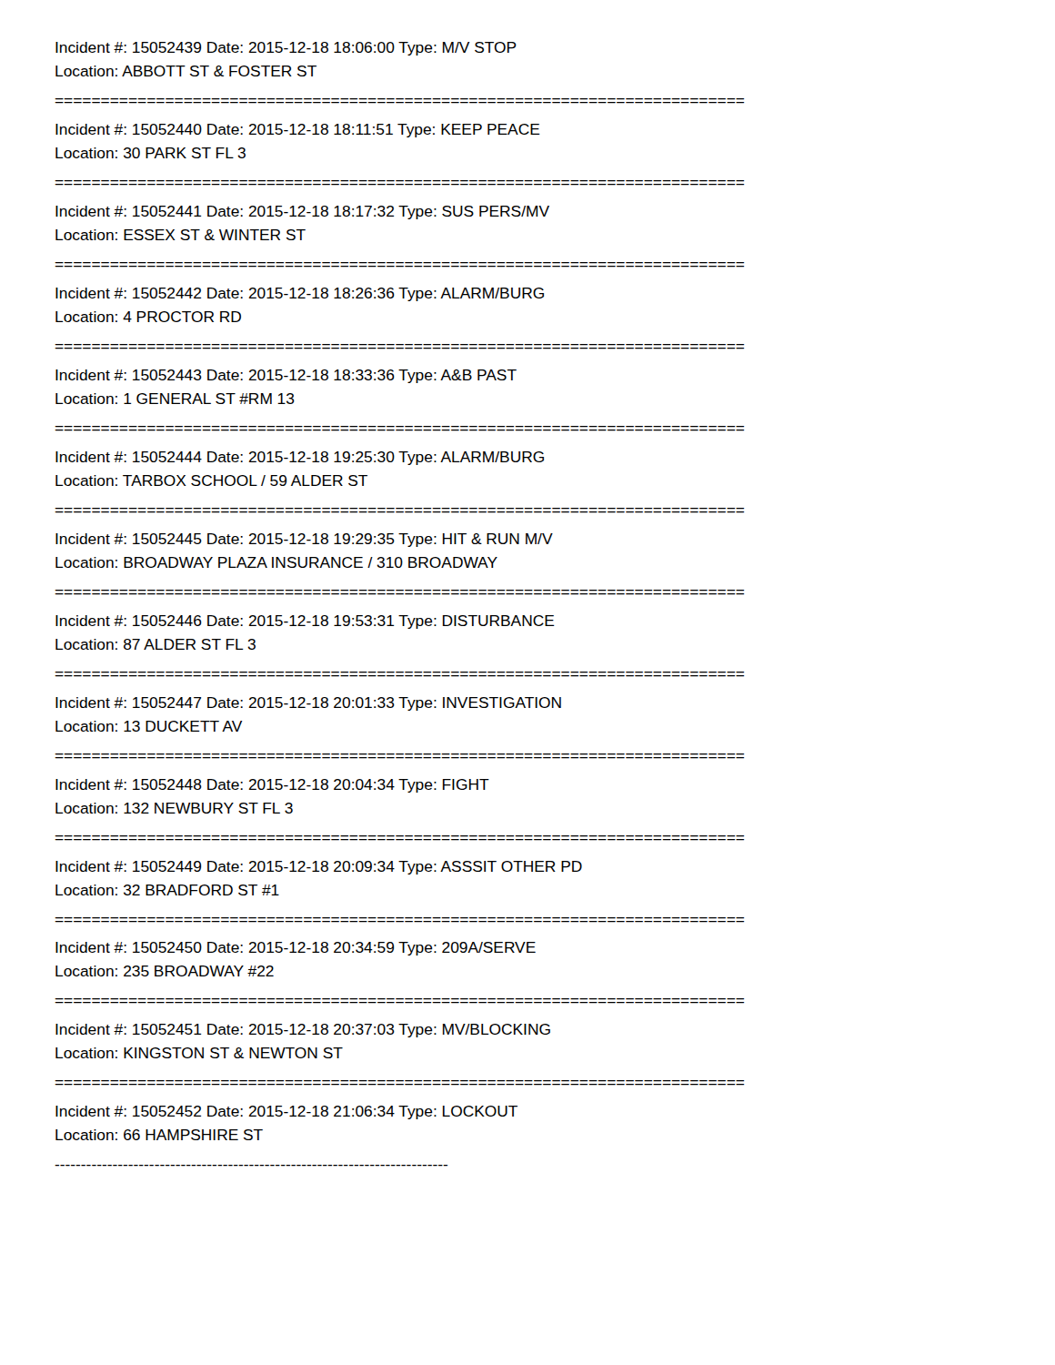Incident #: 15052439 Date: 2015-12-18 18:06:00 Type: M/V STOP
Location: ABBOTT ST & FOSTER ST
===========================================================================
Incident #: 15052440 Date: 2015-12-18 18:11:51 Type: KEEP PEACE
Location: 30 PARK ST FL 3
===========================================================================
Incident #: 15052441 Date: 2015-12-18 18:17:32 Type: SUS PERS/MV
Location: ESSEX ST & WINTER ST
===========================================================================
Incident #: 15052442 Date: 2015-12-18 18:26:36 Type: ALARM/BURG
Location: 4 PROCTOR RD
===========================================================================
Incident #: 15052443 Date: 2015-12-18 18:33:36 Type: A&B PAST
Location: 1 GENERAL ST #RM 13
===========================================================================
Incident #: 15052444 Date: 2015-12-18 19:25:30 Type: ALARM/BURG
Location: TARBOX SCHOOL / 59 ALDER ST
===========================================================================
Incident #: 15052445 Date: 2015-12-18 19:29:35 Type: HIT & RUN M/V
Location: BROADWAY PLAZA INSURANCE / 310 BROADWAY
===========================================================================
Incident #: 15052446 Date: 2015-12-18 19:53:31 Type: DISTURBANCE
Location: 87 ALDER ST FL 3
===========================================================================
Incident #: 15052447 Date: 2015-12-18 20:01:33 Type: INVESTIGATION
Location: 13 DUCKETT AV
===========================================================================
Incident #: 15052448 Date: 2015-12-18 20:04:34 Type: FIGHT
Location: 132 NEWBURY ST FL 3
===========================================================================
Incident #: 15052449 Date: 2015-12-18 20:09:34 Type: ASSSIT OTHER PD
Location: 32 BRADFORD ST #1
===========================================================================
Incident #: 15052450 Date: 2015-12-18 20:34:59 Type: 209A/SERVE
Location: 235 BROADWAY #22
===========================================================================
Incident #: 15052451 Date: 2015-12-18 20:37:03 Type: MV/BLOCKING
Location: KINGSTON ST & NEWTON ST
===========================================================================
Incident #: 15052452 Date: 2015-12-18 21:06:34 Type: LOCKOUT
Location: 66 HAMPSHIRE ST
---------------------------------------------------------------------------